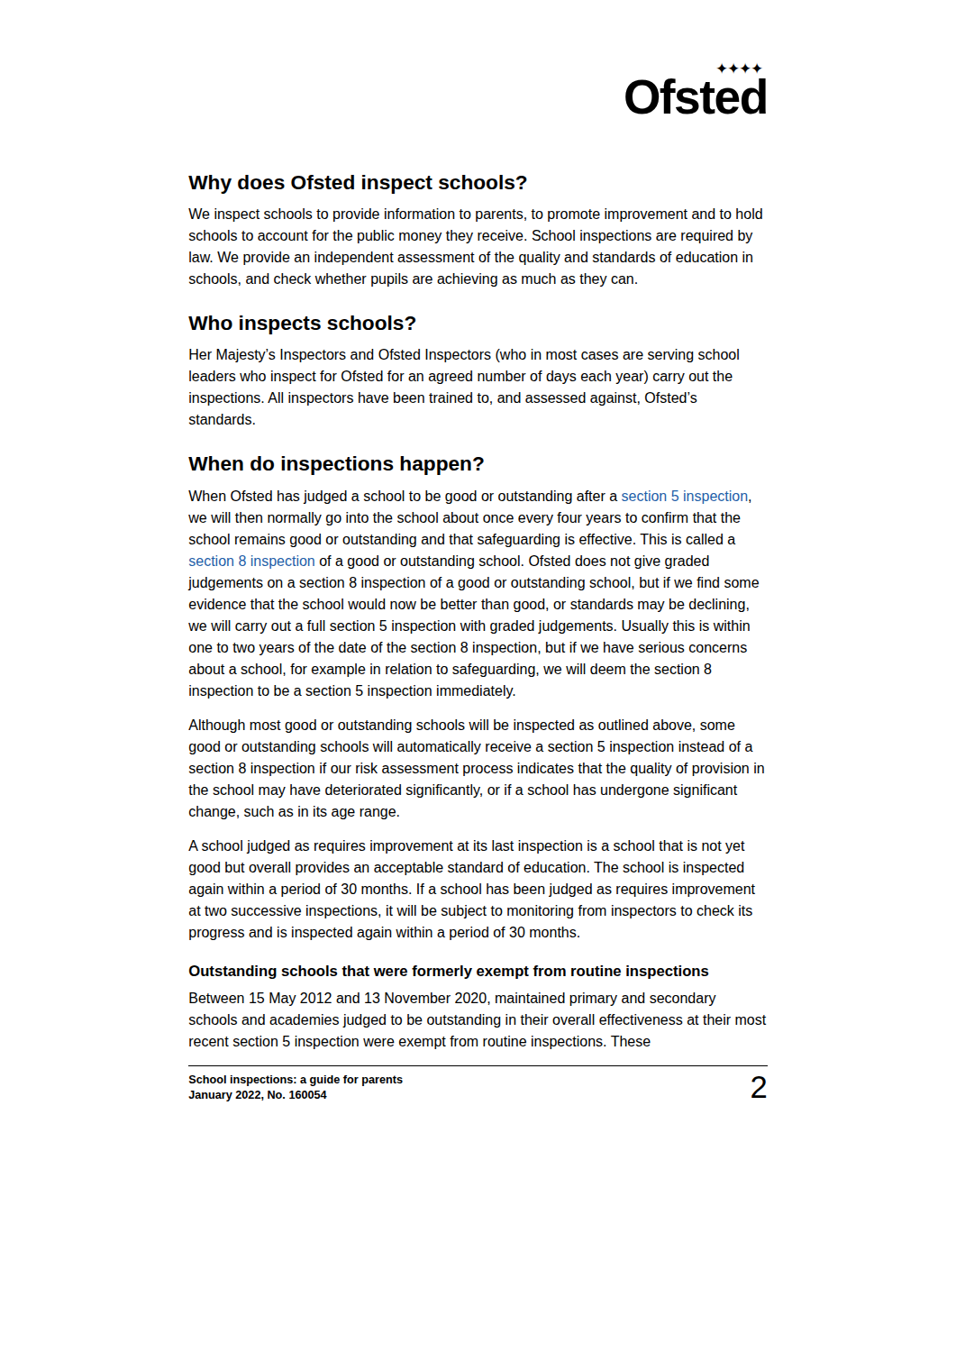✦✦✦✦
Ofsted
Why does Ofsted inspect schools?
We inspect schools to provide information to parents, to promote improvement and to hold schools to account for the public money they receive. School inspections are required by law. We provide an independent assessment of the quality and standards of education in schools, and check whether pupils are achieving as much as they can.
Who inspects schools?
Her Majesty’s Inspectors and Ofsted Inspectors (who in most cases are serving school leaders who inspect for Ofsted for an agreed number of days each year) carry out the inspections. All inspectors have been trained to, and assessed against, Ofsted’s standards.
When do inspections happen?
When Ofsted has judged a school to be good or outstanding after a section 5 inspection, we will then normally go into the school about once every four years to confirm that the school remains good or outstanding and that safeguarding is effective. This is called a section 8 inspection of a good or outstanding school. Ofsted does not give graded judgements on a section 8 inspection of a good or outstanding school, but if we find some evidence that the school would now be better than good, or standards may be declining, we will carry out a full section 5 inspection with graded judgements. Usually this is within one to two years of the date of the section 8 inspection, but if we have serious concerns about a school, for example in relation to safeguarding, we will deem the section 8 inspection to be a section 5 inspection immediately.
Although most good or outstanding schools will be inspected as outlined above, some good or outstanding schools will automatically receive a section 5 inspection instead of a section 8 inspection if our risk assessment process indicates that the quality of provision in the school may have deteriorated significantly, or if a school has undergone significant change, such as in its age range.
A school judged as requires improvement at its last inspection is a school that is not yet good but overall provides an acceptable standard of education. The school is inspected again within a period of 30 months. If a school has been judged as requires improvement at two successive inspections, it will be subject to monitoring from inspectors to check its progress and is inspected again within a period of 30 months.
Outstanding schools that were formerly exempt from routine inspections
Between 15 May 2012 and 13 November 2020, maintained primary and secondary schools and academies judged to be outstanding in their overall effectiveness at their most recent section 5 inspection were exempt from routine inspections. These
School inspections: a guide for parents
January 2022, No. 160054
2